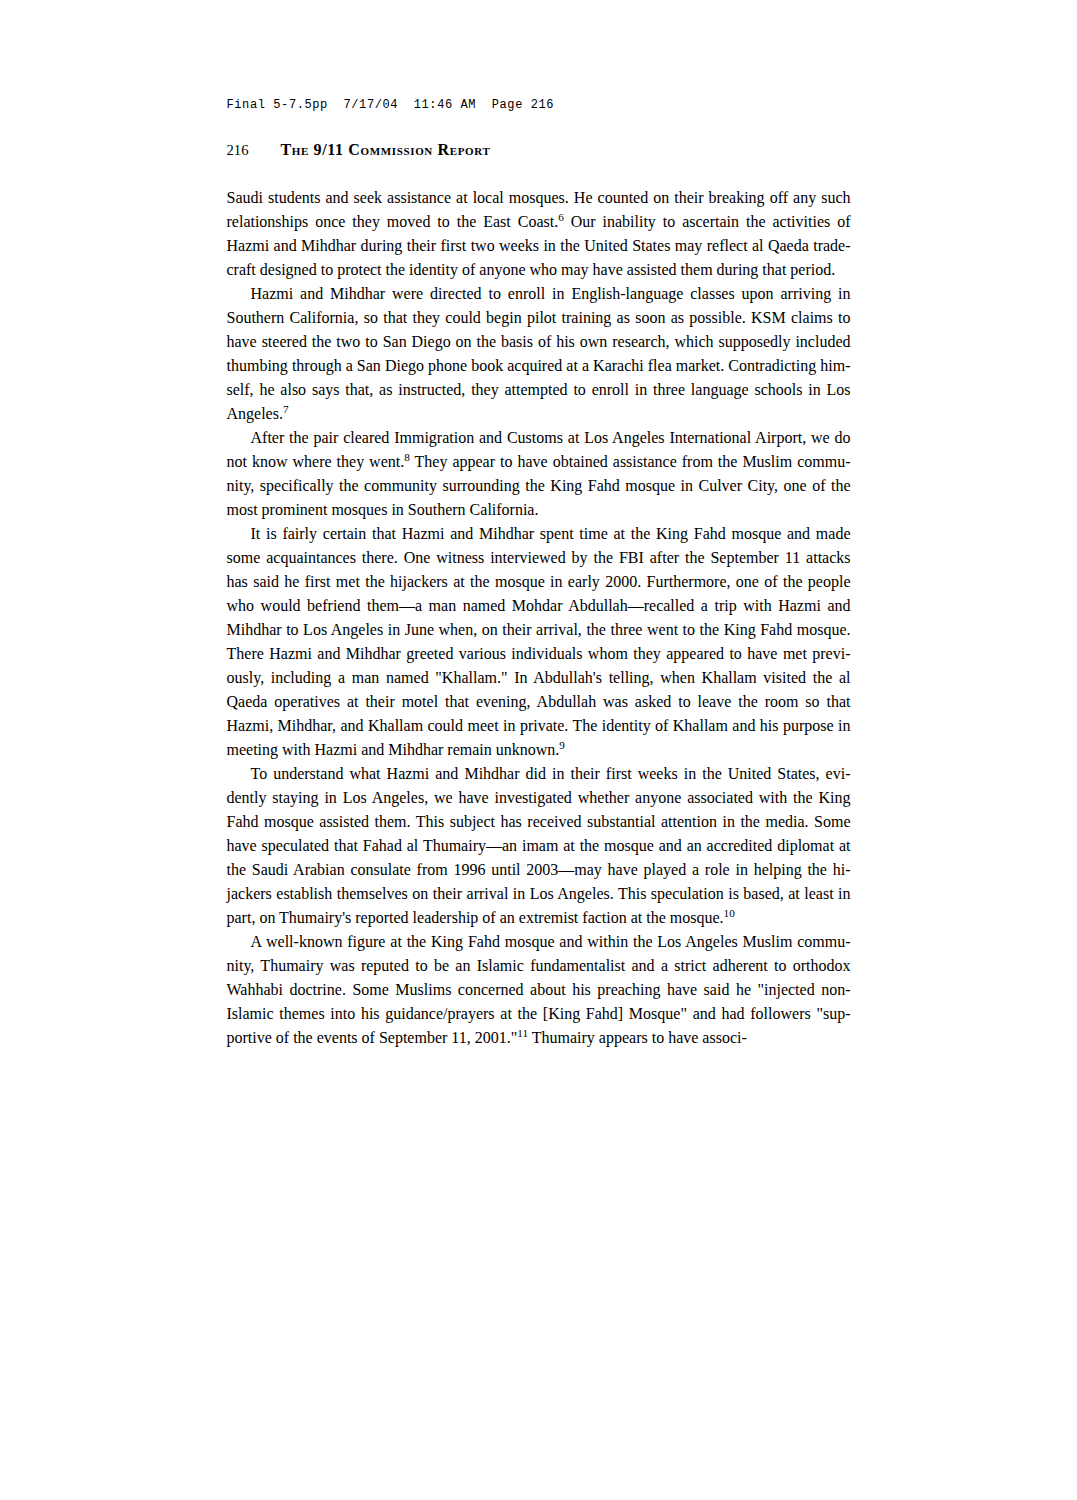Final 5-7.5pp 7/17/04 11:46 AM Page 216
216
The 9/11 Commission Report
Saudi students and seek assistance at local mosques. He counted on their breaking off any such relationships once they moved to the East Coast.6 Our inability to ascertain the activities of Hazmi and Mihdhar during their first two weeks in the United States may reflect al Qaeda tradecraft designed to protect the identity of anyone who may have assisted them during that period.
Hazmi and Mihdhar were directed to enroll in English-language classes upon arriving in Southern California, so that they could begin pilot training as soon as possible. KSM claims to have steered the two to San Diego on the basis of his own research, which supposedly included thumbing through a San Diego phone book acquired at a Karachi flea market. Contradicting himself, he also says that, as instructed, they attempted to enroll in three language schools in Los Angeles.7
After the pair cleared Immigration and Customs at Los Angeles International Airport, we do not know where they went.8 They appear to have obtained assistance from the Muslim community, specifically the community surrounding the King Fahd mosque in Culver City, one of the most prominent mosques in Southern California.
It is fairly certain that Hazmi and Mihdhar spent time at the King Fahd mosque and made some acquaintances there. One witness interviewed by the FBI after the September 11 attacks has said he first met the hijackers at the mosque in early 2000. Furthermore, one of the people who would befriend them—a man named Mohdar Abdullah—recalled a trip with Hazmi and Mihdhar to Los Angeles in June when, on their arrival, the three went to the King Fahd mosque. There Hazmi and Mihdhar greeted various individuals whom they appeared to have met previously, including a man named "Khallam." In Abdullah's telling, when Khallam visited the al Qaeda operatives at their motel that evening, Abdullah was asked to leave the room so that Hazmi, Mihdhar, and Khallam could meet in private. The identity of Khallam and his purpose in meeting with Hazmi and Mihdhar remain unknown.9
To understand what Hazmi and Mihdhar did in their first weeks in the United States, evidently staying in Los Angeles, we have investigated whether anyone associated with the King Fahd mosque assisted them. This subject has received substantial attention in the media. Some have speculated that Fahad al Thumairy—an imam at the mosque and an accredited diplomat at the Saudi Arabian consulate from 1996 until 2003—may have played a role in helping the hijackers establish themselves on their arrival in Los Angeles. This speculation is based, at least in part, on Thumairy's reported leadership of an extremist faction at the mosque.10
A well-known figure at the King Fahd mosque and within the Los Angeles Muslim community, Thumairy was reputed to be an Islamic fundamentalist and a strict adherent to orthodox Wahhabi doctrine. Some Muslims concerned about his preaching have said he "injected non-Islamic themes into his guidance/prayers at the [King Fahd] Mosque" and had followers "supportive of the events of September 11, 2001."11 Thumairy appears to have associ-